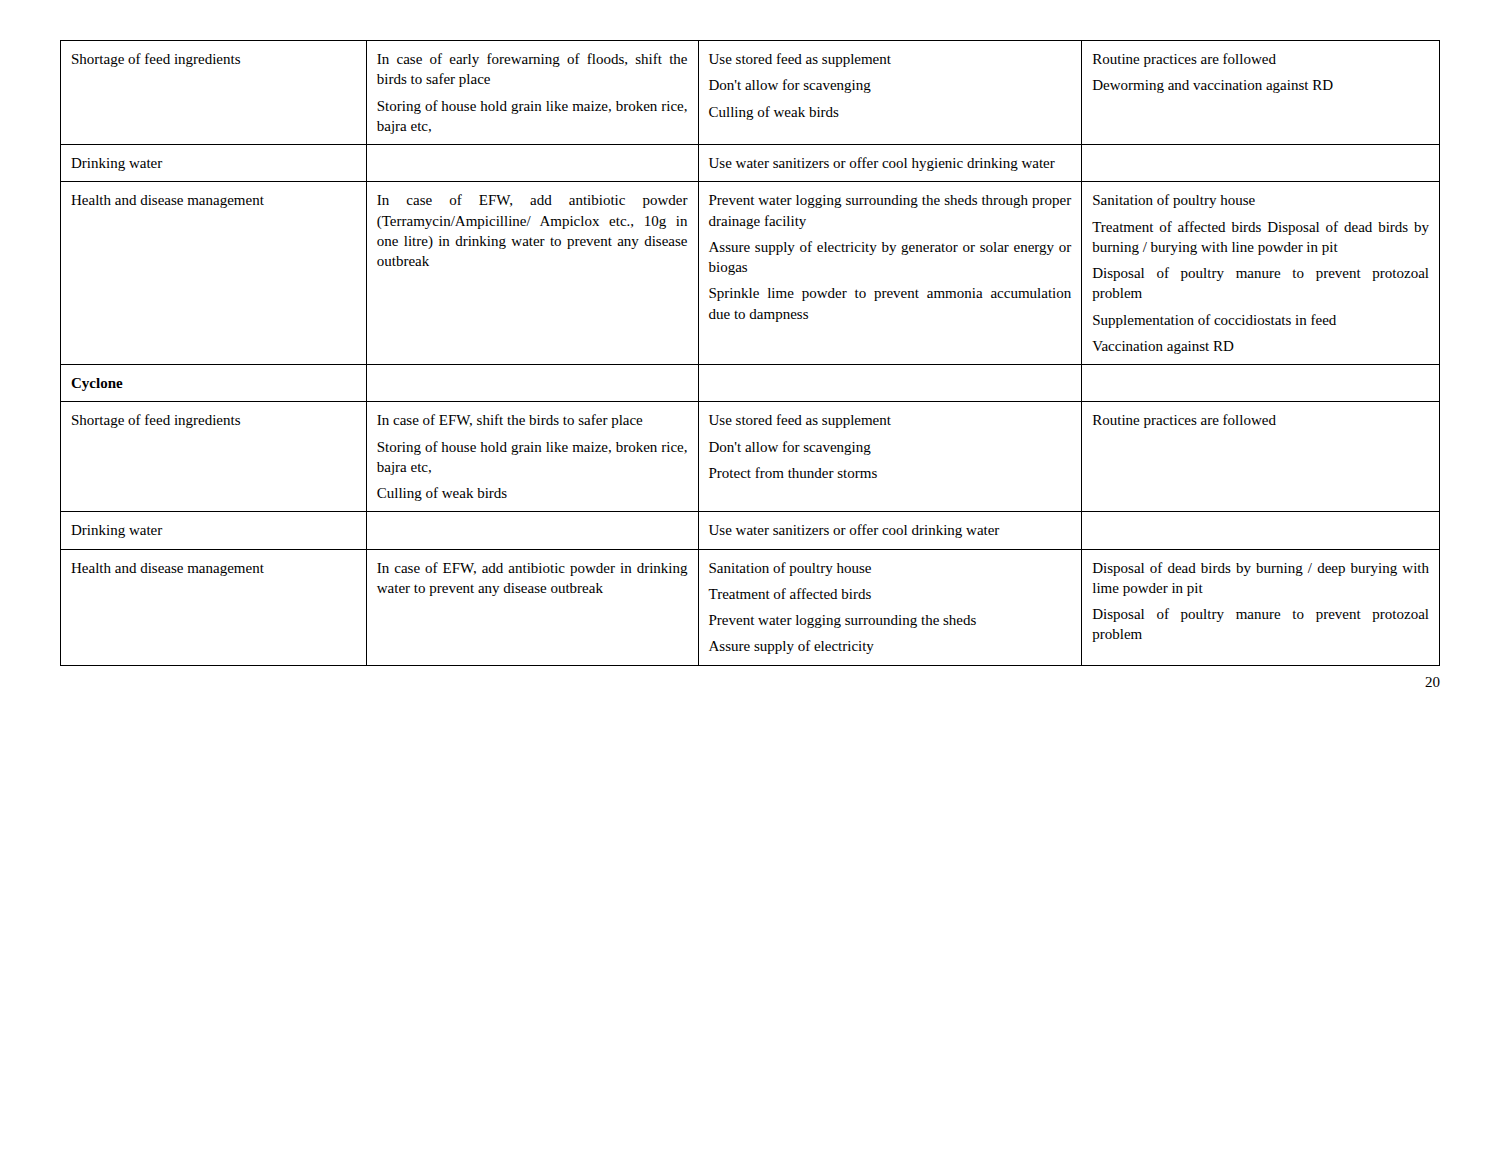| Shortage of feed ingredients | In case of early forewarning of floods, shift the birds to safer place Storing of house hold grain like maize, broken rice, bajra etc, | Use stored feed as supplement Don't allow for scavenging Culling of weak birds | Routine practices are followed Deworming and vaccination against RD |
| Drinking water | | Use water sanitizers or offer cool hygienic drinking water | |
| Health and disease management | In case of EFW, add antibiotic powder (Terramycin/Ampicilline/ Ampiclox etc., 10g in one litre) in drinking water to prevent any disease outbreak | Prevent water logging surrounding the sheds through proper drainage facility Assure supply of electricity by generator or solar energy or biogas Sprinkle lime powder to prevent ammonia accumulation due to dampness | Sanitation of poultry house Treatment of affected birds Disposal of dead birds by burning / burying with line powder in pit Disposal of poultry manure to prevent protozoal problem Supplementation of coccidiostats in feed Vaccination against RD |
| Cyclone | | | |
| Shortage of feed ingredients | In case of EFW, shift the birds to safer place Storing of house hold grain like maize, broken rice, bajra etc, Culling of weak birds | Use stored feed as supplement Don't allow for scavenging Protect from thunder storms | Routine practices are followed |
| Drinking water | | Use water sanitizers or offer cool drinking water | |
| Health and disease management | In case of EFW, add antibiotic powder in drinking water to prevent any disease outbreak | Sanitation of poultry house Treatment of affected birds Prevent water logging surrounding the sheds Assure supply of electricity | Disposal of dead birds by burning / deep burying with lime powder in pit Disposal of poultry manure to prevent protozoal problem |
20